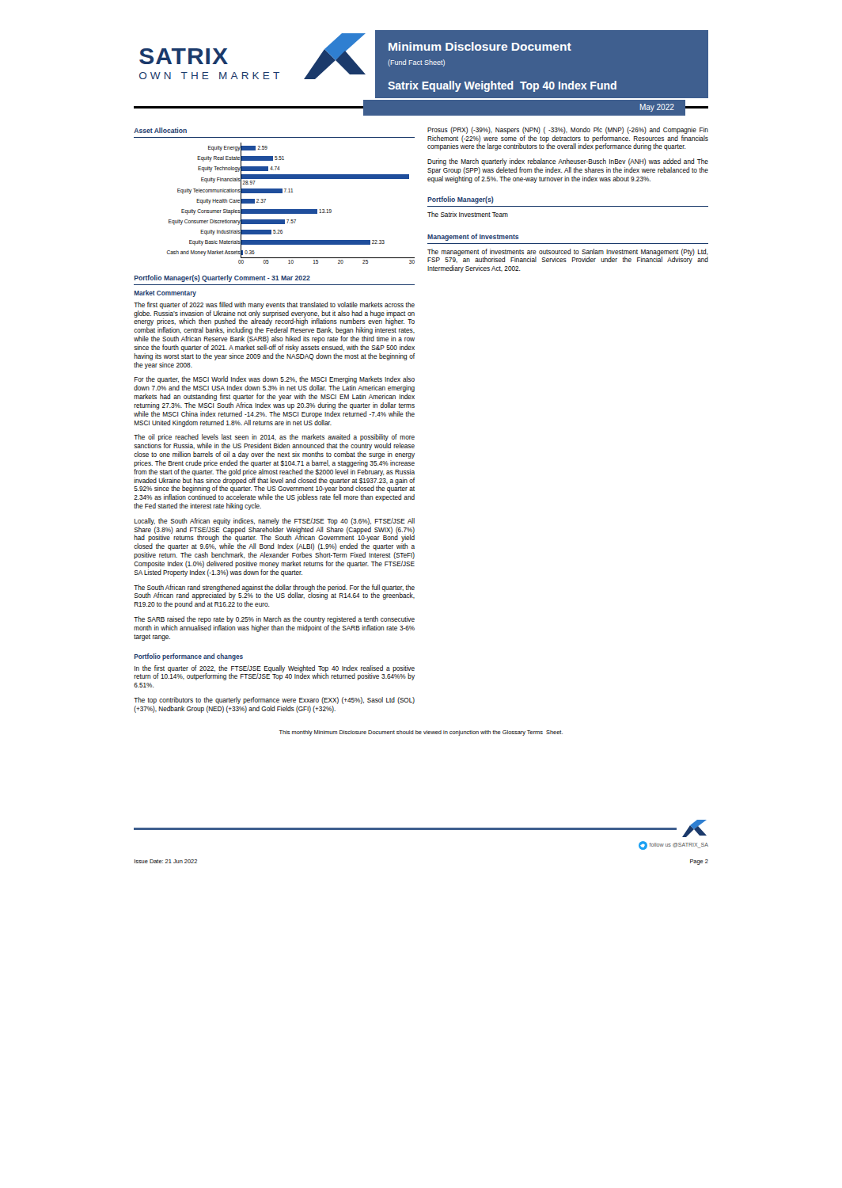SATRIX
OWN THE MARKET
Minimum Disclosure Document
(Fund Fact Sheet)
Satrix Equally Weighted Top 40 Index Fund
May 2022
Asset Allocation
| Equity Energy | 2.59 |
| Equity Real Estate | 5.51 |
| Equity Technology | 4.74 |
| Equity Financials | 28.97 |
| Equity Telecommunications | 7.11 |
| Equity Health Care | 2.37 |
| Equity Consumer Staples | 13.19 |
| Equity Consumer Discretionary | 7.57 |
| Equity Industrials | 5.26 |
| Equity Basic Materials | 22.33 |
| Cash and Money Market Assets | 0.36 |
00051015202530
Portfolio Manager(s) Quarterly Comment - 31 Mar 2022
Market Commentary
The first quarter of 2022 was filled with many events that translated to volatile markets across the globe. Russia’s invasion of Ukraine not only surprised everyone, but it also had a huge impact on energy prices, which then pushed the already record-high inflations numbers even higher. To combat inflation, central banks, including the Federal Reserve Bank, began hiking interest rates, while the South African Reserve Bank (SARB) also hiked its repo rate for the third time in a row since the fourth quarter of 2021. A market sell-off of risky assets ensued, with the S&P 500 index having its worst start to the year since 2009 and the NASDAQ down the most at the beginning of the year since 2008.
For the quarter, the MSCI World Index was down 5.2%, the MSCI Emerging Markets Index also down 7.0% and the MSCI USA Index down 5.3% in net US dollar. The Latin American emerging markets had an outstanding first quarter for the year with the MSCI EM Latin American Index returning 27.3%. The MSCI South Africa Index was up 20.3% during the quarter in dollar terms while the MSCI China index returned -14.2%. The MSCI Europe Index returned -7.4% while the MSCI United Kingdom returned 1.8%. All returns are in net US dollar.
The oil price reached levels last seen in 2014, as the markets awaited a possibility of more sanctions for Russia, while in the US President Biden announced that the country would release close to one million barrels of oil a day over the next six months to combat the surge in energy prices. The Brent crude price ended the quarter at $104.71 a barrel, a staggering 35.4% increase from the start of the quarter. The gold price almost reached the $2000 level in February, as Russia invaded Ukraine but has since dropped off that level and closed the quarter at $1937.23, a gain of 5.92% since the beginning of the quarter. The US Government 10-year bond closed the quarter at 2.34% as inflation continued to accelerate while the US jobless rate fell more than expected and the Fed started the interest rate hiking cycle.
Locally, the South African equity indices, namely the FTSE/JSE Top 40 (3.6%), FTSE/JSE All Share (3.8%) and FTSE/JSE Capped Shareholder Weighted All Share (Capped SWIX) (6.7%) had positive returns through the quarter. The South African Government 10-year Bond yield closed the quarter at 9.6%, while the All Bond Index (ALBI) (1.9%) ended the quarter with a positive return. The cash benchmark, the Alexander Forbes Short-Term Fixed Interest (STeFI) Composite Index (1.0%) delivered positive money market returns for the quarter. The FTSE/JSE SA Listed Property Index (-1.3%) was down for the quarter.
The South African rand strengthened against the dollar through the period. For the full quarter, the South African rand appreciated by 5.2% to the US dollar, closing at R14.64 to the greenback, R19.20 to the pound and at R16.22 to the euro.
The SARB raised the repo rate by 0.25% in March as the country registered a tenth consecutive month in which annualised inflation was higher than the midpoint of the SARB inflation rate 3-6% target range.
Portfolio performance and changes
In the first quarter of 2022, the FTSE/JSE Equally Weighted Top 40 Index realised a positive return of 10.14%, outperforming the FTSE/JSE Top 40 Index which returned positive 3.64%% by 6.51%.
The top contributors to the quarterly performance were Exxaro (EXX) (+45%), Sasol Ltd (SOL) (+37%), Nedbank Group (NED) (+33%) and Gold Fields (GFI) (+32%).
Prosus (PRX) (-39%), Naspers (NPN) ( -33%), Mondo Plc (MNP) (-26%) and Compagnie Fin Richemont (-22%) were some of the top detractors to performance. Resources and financials companies were the large contributors to the overall index performance during the quarter.
During the March quarterly index rebalance Anheuser-Busch InBev (ANH) was added and The Spar Group (SPP) was deleted from the index. All the shares in the index were rebalanced to the equal weighting of 2.5%. The one-way turnover in the index was about 9.23%.
Portfolio Manager(s)
The Satrix Investment Team
Management of Investments
The management of investments are outsourced to Sanlam Investment Management (Pty) Ltd, FSP 579, an authorised Financial Services Provider under the Financial Advisory and Intermediary Services Act, 2002.
This monthly Minimum Disclosure Document should be viewed in conjunction with the Glossary Terms Sheet.
follow us @SATRIX_SA
Issue Date: 21 Jun 2022
Page 2